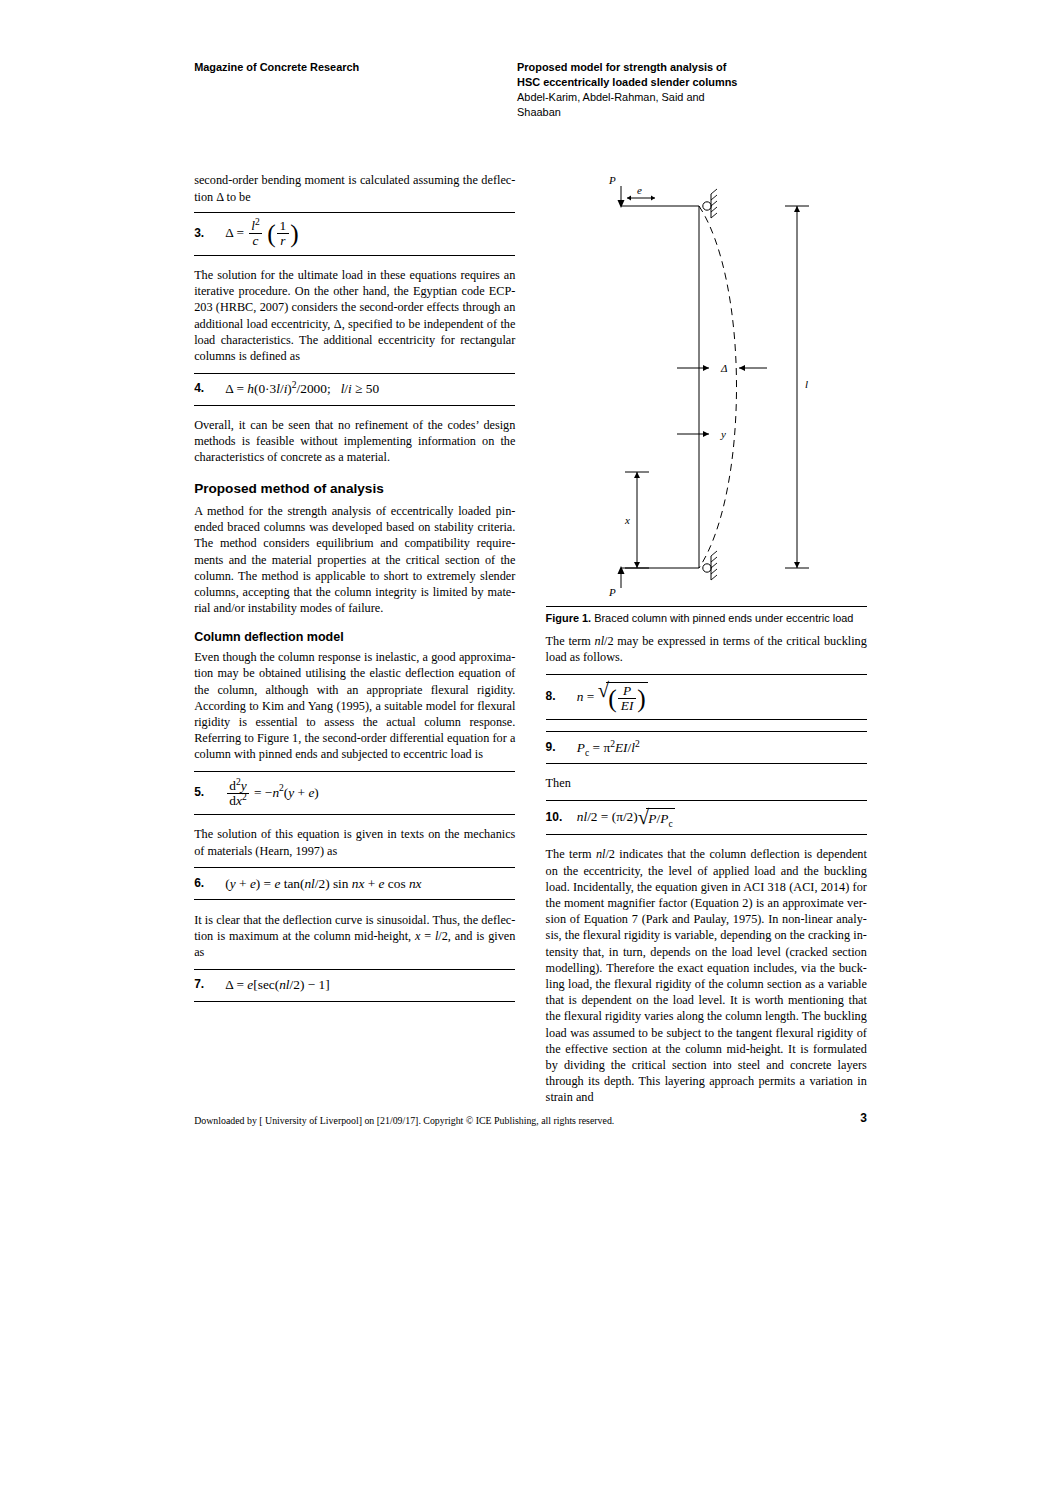Magazine of Concrete Research
Proposed model for strength analysis of
HSC eccentrically loaded slender columns
Abdel-Karim, Abdel-Rahman, Said and
Shaaban
second-order bending moment is calculated assuming the deflection Δ to be
3.
Δ = l2 c (1 r)
The solution for the ultimate load in these equations requires an iterative procedure. On the other hand, the Egyptian code ECP-203 (HRBC, 2007) considers the second-order effects through an additional load eccentricity, Δ, specified to be independent of the load characteristics. The additional eccentricity for rectangular columns is defined as
4.
Δ = h(0·3l/i)2/2000; l/i ≥ 50
Overall, it can be seen that no refinement of the codes’ design methods is feasible without implementing information on the characteristics of concrete as a material.
Proposed method of analysis
A method for the strength analysis of eccentrically loaded pin-ended braced columns was developed based on stability criteria. The method considers equilibrium and compatibility requirements and the material properties at the critical section of the column. The method is applicable to short to extremely slender columns, accepting that the column integrity is limited by material and/or instability modes of failure.
Column deflection model
Even though the column response is inelastic, a good approximation may be obtained utilising the elastic deflection equation of the column, although with an appropriate flexural rigidity. According to Kim and Yang (1995), a suitable model for flexural rigidity is essential to assess the actual column response. Referring to Figure 1, the second-order differential equation for a column with pinned ends and subjected to eccentric load is
5.
d2y dx2 = −n2(y + e)
The solution of this equation is given in texts on the mechanics of materials (Hearn, 1997) as
6.
(y + e) = e tan(nl/2) sin nx + e cos nx
It is clear that the deflection curve is sinusoidal. Thus, the deflection is maximum at the column mid-height, x = l/2, and is given as
7.
Δ = e[sec(nl/2) − 1]
P e Δ y x l P
Figure 1. Braced column with pinned ends under eccentric load
The term nl/2 may be expressed in terms of the critical buckling load as follows.
8.
n = (PEI)
9.
Pc = π2EI/l2
Then
10.
nl/2 = (π/2)P/Pc
The term nl/2 indicates that the column deflection is dependent on the eccentricity, the level of applied load and the buckling load. Incidentally, the equation given in ACI 318 (ACI, 2014) for the moment magnifier factor (Equation 2) is an approximate version of Equation 7 (Park and Paulay, 1975). In non-linear analysis, the flexural rigidity is variable, depending on the cracking intensity that, in turn, depends on the load level (cracked section modelling). Therefore the exact equation includes, via the buckling load, the flexural rigidity of the column section as a variable that is dependent on the load level. It is worth mentioning that the flexural rigidity varies along the column length. The buckling load was assumed to be subject to the tangent flexural rigidity of the effective section at the column mid-height. It is formulated by dividing the critical section into steel and concrete layers through its depth. This layering approach permits a variation in strain and
Downloaded by [ University of Liverpool] on [21/09/17]. Copyright © ICE Publishing, all rights reserved.
3